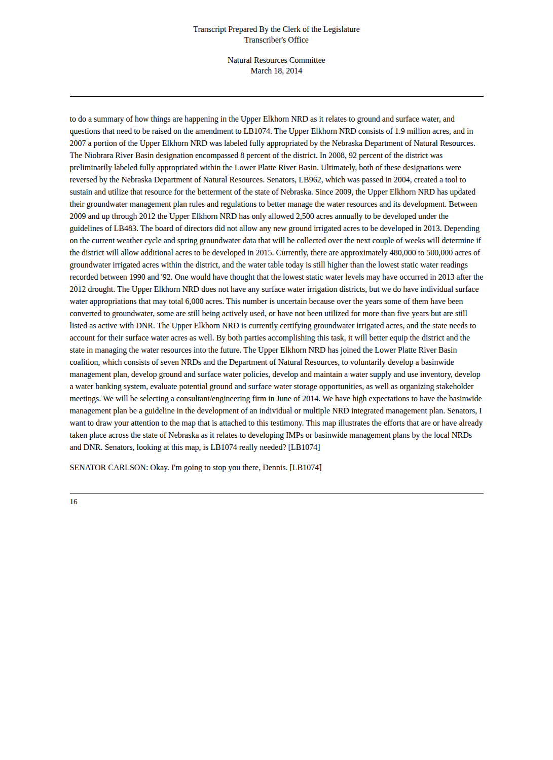Transcript Prepared By the Clerk of the Legislature
Transcriber's Office
Natural Resources Committee
March 18, 2014
to do a summary of how things are happening in the Upper Elkhorn NRD as it relates to ground and surface water, and questions that need to be raised on the amendment to LB1074. The Upper Elkhorn NRD consists of 1.9 million acres, and in 2007 a portion of the Upper Elkhorn NRD was labeled fully appropriated by the Nebraska Department of Natural Resources. The Niobrara River Basin designation encompassed 8 percent of the district. In 2008, 92 percent of the district was preliminarily labeled fully appropriated within the Lower Platte River Basin. Ultimately, both of these designations were reversed by the Nebraska Department of Natural Resources. Senators, LB962, which was passed in 2004, created a tool to sustain and utilize that resource for the betterment of the state of Nebraska. Since 2009, the Upper Elkhorn NRD has updated their groundwater management plan rules and regulations to better manage the water resources and its development. Between 2009 and up through 2012 the Upper Elkhorn NRD has only allowed 2,500 acres annually to be developed under the guidelines of LB483. The board of directors did not allow any new ground irrigated acres to be developed in 2013. Depending on the current weather cycle and spring groundwater data that will be collected over the next couple of weeks will determine if the district will allow additional acres to be developed in 2015. Currently, there are approximately 480,000 to 500,000 acres of groundwater irrigated acres within the district, and the water table today is still higher than the lowest static water readings recorded between 1990 and '92. One would have thought that the lowest static water levels may have occurred in 2013 after the 2012 drought. The Upper Elkhorn NRD does not have any surface water irrigation districts, but we do have individual surface water appropriations that may total 6,000 acres. This number is uncertain because over the years some of them have been converted to groundwater, some are still being actively used, or have not been utilized for more than five years but are still listed as active with DNR. The Upper Elkhorn NRD is currently certifying groundwater irrigated acres, and the state needs to account for their surface water acres as well. By both parties accomplishing this task, it will better equip the district and the state in managing the water resources into the future. The Upper Elkhorn NRD has joined the Lower Platte River Basin coalition, which consists of seven NRDs and the Department of Natural Resources, to voluntarily develop a basinwide management plan, develop ground and surface water policies, develop and maintain a water supply and use inventory, develop a water banking system, evaluate potential ground and surface water storage opportunities, as well as organizing stakeholder meetings. We will be selecting a consultant/engineering firm in June of 2014. We have high expectations to have the basinwide management plan be a guideline in the development of an individual or multiple NRD integrated management plan. Senators, I want to draw your attention to the map that is attached to this testimony. This map illustrates the efforts that are or have already taken place across the state of Nebraska as it relates to developing IMPs or basinwide management plans by the local NRDs and DNR. Senators, looking at this map, is LB1074 really needed? [LB1074]
SENATOR CARLSON: Okay. I'm going to stop you there, Dennis. [LB1074]
16